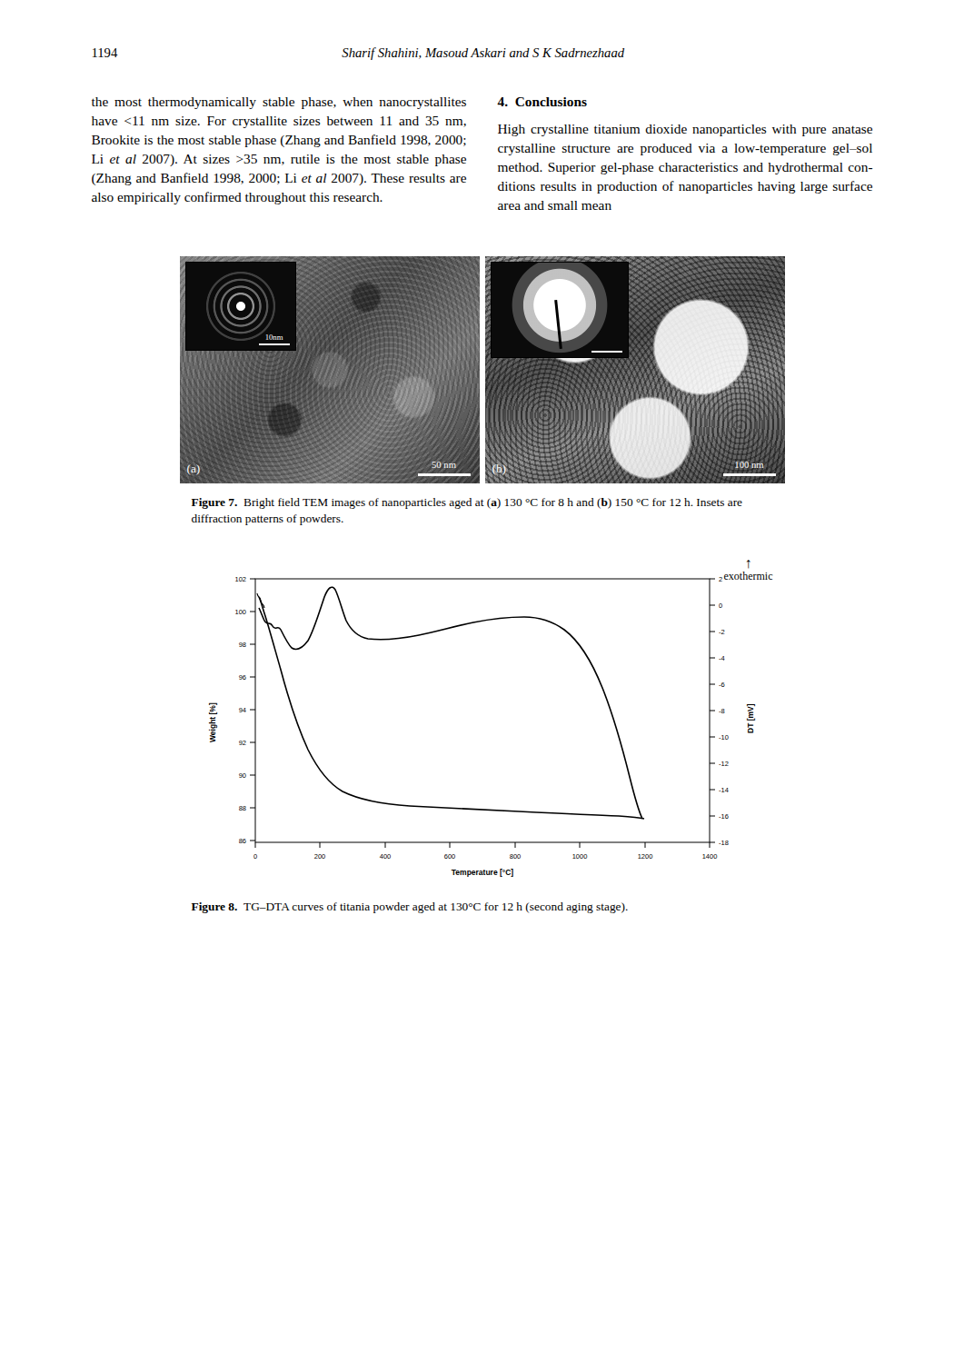1194 Sharif Shahini, Masoud Askari and S K Sadrnezhaad
the most thermodynamically stable phase, when nanocrystallites have <11 nm size. For crystallite sizes between 11 and 35 nm, Brookite is the most stable phase (Zhang and Banfield 1998, 2000; Li et al 2007). At sizes >35 nm, rutile is the most stable phase (Zhang and Banfield 1998, 2000; Li et al 2007). These results are also empirically confirmed throughout this research.
4. Conclusions
High crystalline titanium dioxide nanoparticles with pure anatase crystalline structure are produced via a low-temperature gel–sol method. Superior gel-phase characteristics and hydrothermal conditions results in production of nanoparticles having large surface area and small mean
10nm
(a)
50 nm
(b)
100 nm
Figure 7. Bright field TEM images of nanoparticles aged at (a) 130 °C for 8 h and (b) 150 °C for 12 h. Insets are diffraction patterns of powders.
↑exothermic
102 100 98 96 94 92 90 88 86 Weight [%] 2 0 -2 -4 -6 -8 -10 -12 -14 -16 -18 DT [mV] 0 200 400 600 800 1000 1200 1400 Temperature [°C]
Figure 8. TG–DTA curves of titania powder aged at 130°C for 12 h (second aging stage).